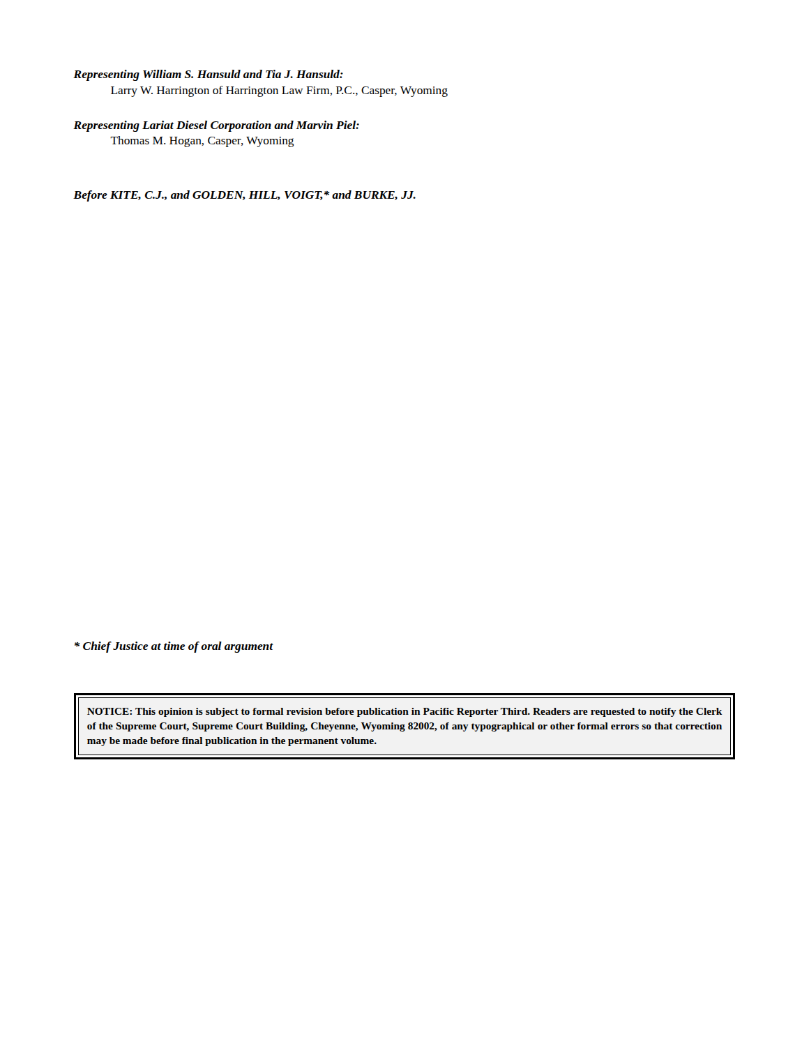Representing William S. Hansuld and Tia J. Hansuld:
Larry W. Harrington of Harrington Law Firm, P.C., Casper, Wyoming
Representing Lariat Diesel Corporation and Marvin Piel:
Thomas M. Hogan, Casper, Wyoming
Before KITE, C.J., and GOLDEN, HILL, VOIGT,* and BURKE, JJ.
* Chief Justice at time of oral argument
NOTICE: This opinion is subject to formal revision before publication in Pacific Reporter Third. Readers are requested to notify the Clerk of the Supreme Court, Supreme Court Building, Cheyenne, Wyoming 82002, of any typographical or other formal errors so that correction may be made before final publication in the permanent volume.